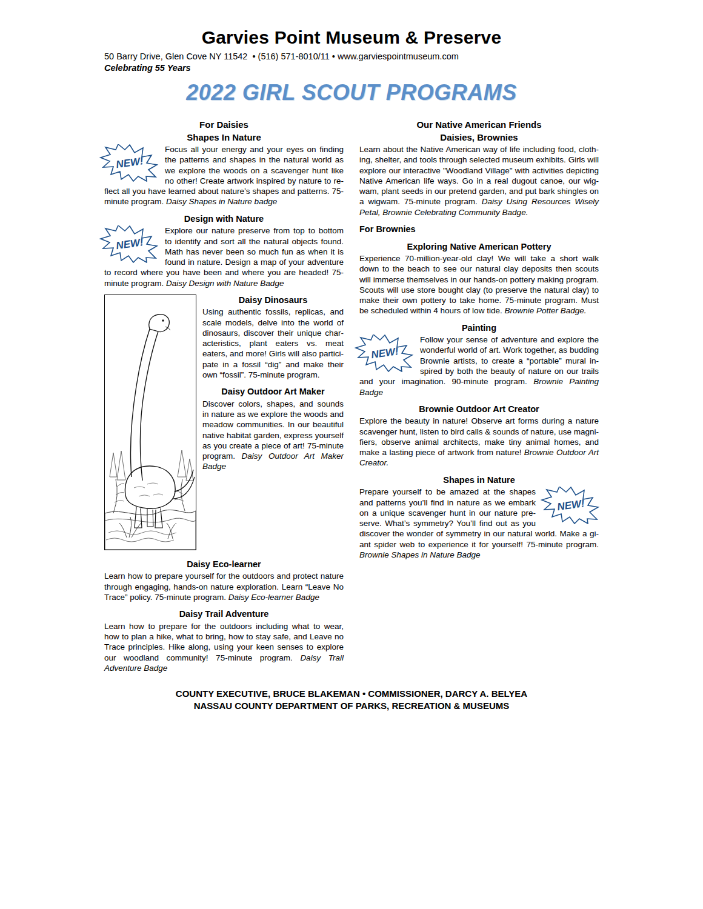Garvies Point Museum & Preserve
50 Barry Drive, Glen Cove NY 11542 • (516) 571-8010/11 • www.garviespointmuseum.com
Celebrating 55 Years
2022 GIRL SCOUT PROGRAMS
For Daisies
Shapes In Nature
NEW!
Focus all your energy and your eyes on finding the patterns and shapes in the natural world as we explore the woods on a scavenger hunt like no other! Create artwork inspired by nature to reflect all you have learned about nature’s shapes and patterns. 75-minute program. Daisy Shapes in Nature badge
Design with Nature
NEW!
Explore our nature preserve from top to bottom to identify and sort all the natural objects found. Math has never been so much fun as when it is found in nature. Design a map of your adventure to record where you have been and where you are headed! 75-minute program. Daisy Design with Nature Badge
Daisy Dinosaurs
Using authentic fossils, replicas, and scale models, delve into the world of dinosaurs, discover their unique characteristics, plant eaters vs. meat eaters, and more! Girls will also participate in a fossil “dig” and make their own “fossil”. 75-minute program.
Daisy Outdoor Art Maker
Discover colors, shapes, and sounds in nature as we explore the woods and meadow communities. In our beautiful native habitat garden, express yourself as you create a piece of art! 75-minute program. Daisy Outdoor Art Maker Badge
Daisy Eco-learner
Learn how to prepare yourself for the outdoors and protect nature through engaging, hands-on nature exploration. Learn “Leave No Trace” policy. 75-minute program. Daisy Eco-learner Badge
Daisy Trail Adventure
Learn how to prepare for the outdoors including what to wear, how to plan a hike, what to bring, how to stay safe, and Leave no Trace principles. Hike along, using your keen senses to explore our woodland community! 75-minute program. Daisy Trail Adventure Badge
Our Native American Friends
Daisies, Brownies
Learn about the Native American way of life including food, clothing, shelter, and tools through selected museum exhibits. Girls will explore our interactive "Woodland Village" with activities depicting Native American life ways. Go in a real dugout canoe, our wigwam, plant seeds in our pretend garden, and put bark shingles on a wigwam. 75-minute program. Daisy Using Resources Wisely Petal, Brownie Celebrating Community Badge.
For Brownies
Exploring Native American Pottery
Experience 70-million-year-old clay! We will take a short walk down to the beach to see our natural clay deposits then scouts will immerse themselves in our hands-on pottery making program. Scouts will use store bought clay (to preserve the natural clay) to make their own pottery to take home. 75-minute program. Must be scheduled within 4 hours of low tide. Brownie Potter Badge.
Painting
NEW!
Follow your sense of adventure and explore the wonderful world of art. Work together, as budding Brownie artists, to create a “portable” mural inspired by both the beauty of nature on our trails and your imagination. 90-minute program. Brownie Painting Badge
Brownie Outdoor Art Creator
Explore the beauty in nature! Observe art forms during a nature scavenger hunt, listen to bird calls & sounds of nature, use magnifiers, observe animal architects, make tiny animal homes, and make a lasting piece of artwork from nature! Brownie Outdoor Art Creator.
Shapes in Nature
NEW!
Prepare yourself to be amazed at the shapes and patterns you’ll find in nature as we embark on a unique scavenger hunt in our nature preserve. What’s symmetry? You’ll find out as you discover the wonder of symmetry in our natural world. Make a giant spider web to experience it for yourself! 75-minute program. Brownie Shapes in Nature Badge
COUNTY EXECUTIVE, BRUCE BLAKEMAN • COMMISSIONER, DARCY A. BELYEA
NASSAU COUNTY DEPARTMENT OF PARKS, RECREATION & MUSEUMS